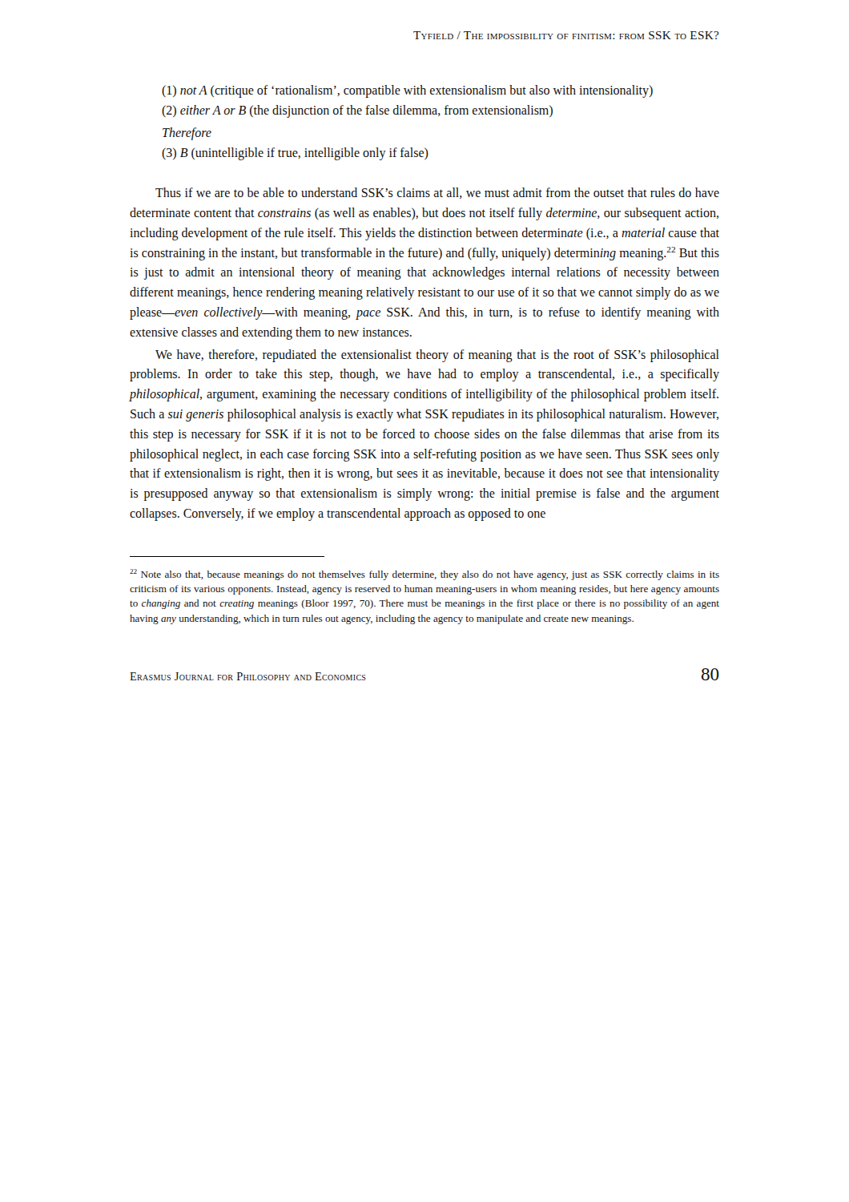Tyfield / The impossibility of finitism: from SSK to ESK?
(1) not A (critique of ‘rationalism’, compatible with extensionalism but also with intensionality)
(2) either A or B (the disjunction of the false dilemma, from extensionalism)
Therefore
(3) B (unintelligible if true, intelligible only if false)
Thus if we are to be able to understand SSK’s claims at all, we must admit from the outset that rules do have determinate content that constrains (as well as enables), but does not itself fully determine, our subsequent action, including development of the rule itself. This yields the distinction between determinate (i.e., a material cause that is constraining in the instant, but transformable in the future) and (fully, uniquely) determining meaning.22 But this is just to admit an intensional theory of meaning that acknowledges internal relations of necessity between different meanings, hence rendering meaning relatively resistant to our use of it so that we cannot simply do as we please—even collectively—with meaning, pace SSK. And this, in turn, is to refuse to identify meaning with extensive classes and extending them to new instances.
We have, therefore, repudiated the extensionalist theory of meaning that is the root of SSK’s philosophical problems. In order to take this step, though, we have had to employ a transcendental, i.e., a specifically philosophical, argument, examining the necessary conditions of intelligibility of the philosophical problem itself. Such a sui generis philosophical analysis is exactly what SSK repudiates in its philosophical naturalism. However, this step is necessary for SSK if it is not to be forced to choose sides on the false dilemmas that arise from its philosophical neglect, in each case forcing SSK into a self-refuting position as we have seen. Thus SSK sees only that if extensionalism is right, then it is wrong, but sees it as inevitable, because it does not see that intensionality is presupposed anyway so that extensionalism is simply wrong: the initial premise is false and the argument collapses. Conversely, if we employ a transcendental approach as opposed to one
22 Note also that, because meanings do not themselves fully determine, they also do not have agency, just as SSK correctly claims in its criticism of its various opponents. Instead, agency is reserved to human meaning-users in whom meaning resides, but here agency amounts to changing and not creating meanings (Bloor 1997, 70). There must be meanings in the first place or there is no possibility of an agent having any understanding, which in turn rules out agency, including the agency to manipulate and create new meanings.
Erasmus Journal for Philosophy and Economics 80